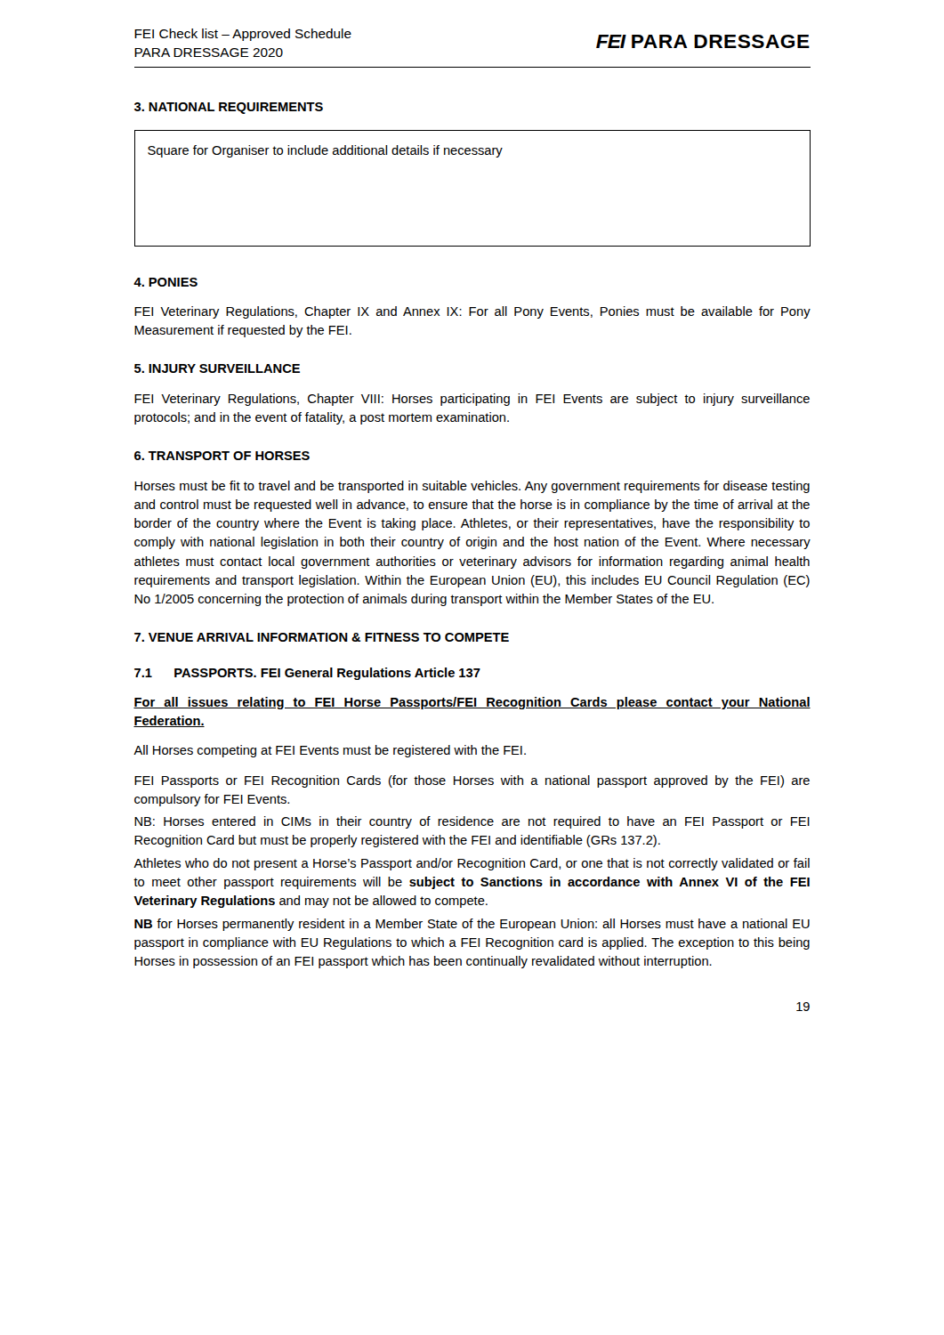FEI Check list – Approved Schedule
PARA DRESSAGE 2020
FEI PARA DRESSAGE
3. NATIONAL REQUIREMENTS
Square for Organiser to include additional details if necessary
4. PONIES
FEI Veterinary Regulations, Chapter IX and Annex IX: For all Pony Events, Ponies must be available for Pony Measurement if requested by the FEI.
5. INJURY SURVEILLANCE
FEI Veterinary Regulations, Chapter VIII: Horses participating in FEI Events are subject to injury surveillance protocols; and in the event of fatality, a post mortem examination.
6. TRANSPORT OF HORSES
Horses must be fit to travel and be transported in suitable vehicles. Any government requirements for disease testing and control must be requested well in advance, to ensure that the horse is in compliance by the time of arrival at the border of the country where the Event is taking place. Athletes, or their representatives, have the responsibility to comply with national legislation in both their country of origin and the host nation of the Event. Where necessary athletes must contact local government authorities or veterinary advisors for information regarding animal health requirements and transport legislation. Within the European Union (EU), this includes EU Council Regulation (EC) No 1/2005 concerning the protection of animals during transport within the Member States of the EU.
7. VENUE ARRIVAL INFORMATION & FITNESS TO COMPETE
7.1 PASSPORTS. FEI General Regulations Article 137
For all issues relating to FEI Horse Passports/FEI Recognition Cards please contact your National Federation.
All Horses competing at FEI Events must be registered with the FEI.
FEI Passports or FEI Recognition Cards (for those Horses with a national passport approved by the FEI) are compulsory for FEI Events.
NB: Horses entered in CIMs in their country of residence are not required to have an FEI Passport or FEI Recognition Card but must be properly registered with the FEI and identifiable (GRs 137.2).
Athletes who do not present a Horse’s Passport and/or Recognition Card, or one that is not correctly validated or fail to meet other passport requirements will be subject to Sanctions in accordance with Annex VI of the FEI Veterinary Regulations and may not be allowed to compete.
NB for Horses permanently resident in a Member State of the European Union: all Horses must have a national EU passport in compliance with EU Regulations to which a FEI Recognition card is applied. The exception to this being Horses in possession of an FEI passport which has been continually revalidated without interruption.
19